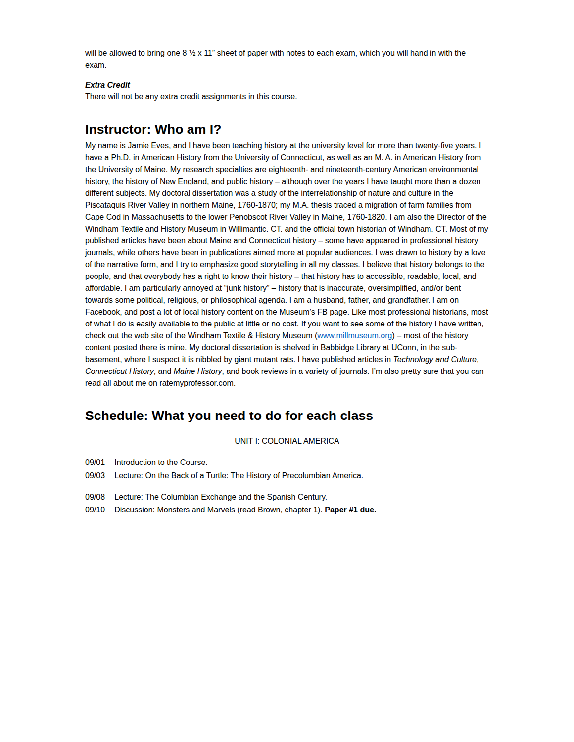will be allowed to bring one 8 ½ x 11” sheet of paper with notes to each exam, which you will hand in with the exam.
Extra Credit
There will not be any extra credit assignments in this course.
Instructor: Who am I?
My name is Jamie Eves, and I have been teaching history at the university level for more than twenty-five years. I have a Ph.D. in American History from the University of Connecticut, as well as an M. A. in American History from the University of Maine. My research specialties are eighteenth- and nineteenth-century American environmental history, the history of New England, and public history – although over the years I have taught more than a dozen different subjects. My doctoral dissertation was a study of the interrelationship of nature and culture in the Piscataquis River Valley in northern Maine, 1760-1870; my M.A. thesis traced a migration of farm families from Cape Cod in Massachusetts to the lower Penobscot River Valley in Maine, 1760-1820. I am also the Director of the Windham Textile and History Museum in Willimantic, CT, and the official town historian of Windham, CT. Most of my published articles have been about Maine and Connecticut history – some have appeared in professional history journals, while others have been in publications aimed more at popular audiences. I was drawn to history by a love of the narrative form, and I try to emphasize good storytelling in all my classes. I believe that history belongs to the people, and that everybody has a right to know their history – that history has to accessible, readable, local, and affordable. I am particularly annoyed at “junk history” – history that is inaccurate, oversimplified, and/or bent towards some political, religious, or philosophical agenda. I am a husband, father, and grandfather. I am on Facebook, and post a lot of local history content on the Museum’s FB page. Like most professional historians, most of what I do is easily available to the public at little or no cost. If you want to see some of the history I have written, check out the web site of the Windham Textile & History Museum (www.millmuseum.org) – most of the history content posted there is mine. My doctoral dissertation is shelved in Babbidge Library at UConn, in the sub-basement, where I suspect it is nibbled by giant mutant rats. I have published articles in Technology and Culture, Connecticut History, and Maine History, and book reviews in a variety of journals. I’m also pretty sure that you can read all about me on ratemyprofessor.com.
Schedule: What you need to do for each class
UNIT I: COLONIAL AMERICA
| 09/01 | Introduction to the Course. |
| 09/03 | Lecture: On the Back of a Turtle: The History of Precolumbian America. |
| 09/08 | Lecture: The Columbian Exchange and the Spanish Century. |
| 09/10 | Discussion : Monsters and Marvels (read Brown, chapter 1). Paper #1 due. |